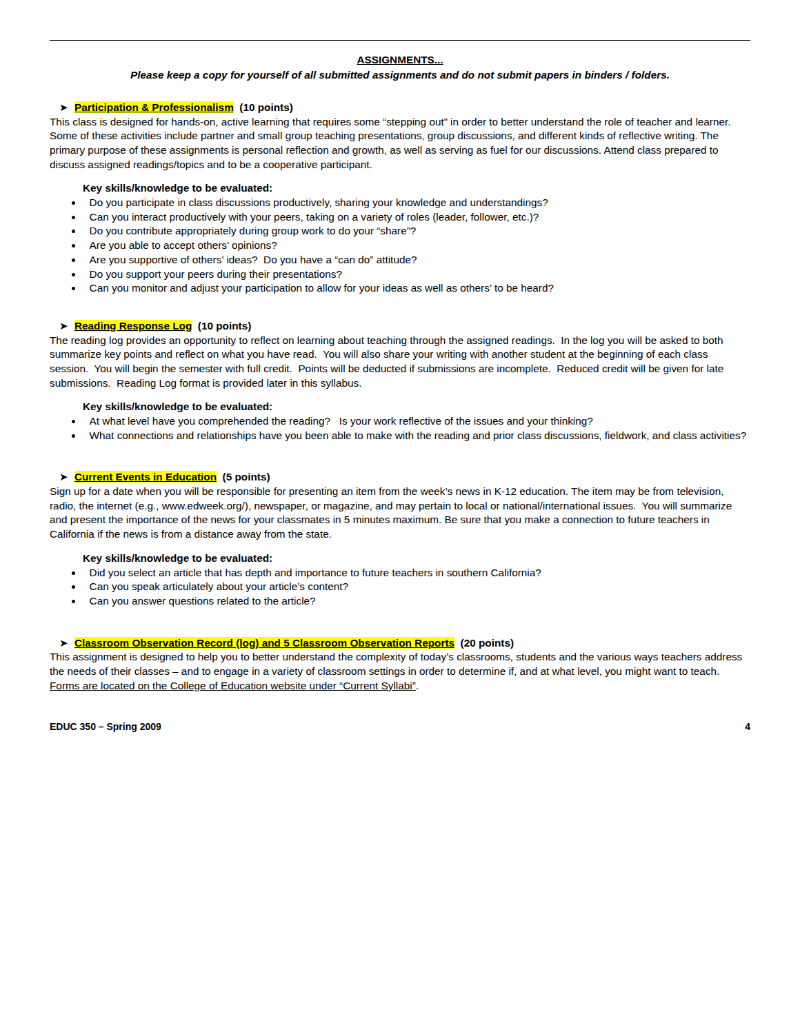ASSIGNMENTS...
Please keep a copy for yourself of all submitted assignments and do not submit papers in binders / folders.
➤ Participation & Professionalism (10 points)
This class is designed for hands-on, active learning that requires some “stepping out” in order to better understand the role of teacher and learner. Some of these activities include partner and small group teaching presentations, group discussions, and different kinds of reflective writing. The primary purpose of these assignments is personal reflection and growth, as well as serving as fuel for our discussions. Attend class prepared to discuss assigned readings/topics and to be a cooperative participant.
Key skills/knowledge to be evaluated:
Do you participate in class discussions productively, sharing your knowledge and understandings?
Can you interact productively with your peers, taking on a variety of roles (leader, follower, etc.)?
Do you contribute appropriately during group work to do your “share”?
Are you able to accept others’ opinions?
Are you supportive of others’ ideas? Do you have a “can do” attitude?
Do you support your peers during their presentations?
Can you monitor and adjust your participation to allow for your ideas as well as others’ to be heard?
➤ Reading Response Log (10 points)
The reading log provides an opportunity to reflect on learning about teaching through the assigned readings. In the log you will be asked to both summarize key points and reflect on what you have read. You will also share your writing with another student at the beginning of each class session. You will begin the semester with full credit. Points will be deducted if submissions are incomplete. Reduced credit will be given for late submissions. Reading Log format is provided later in this syllabus.
Key skills/knowledge to be evaluated:
At what level have you comprehended the reading? Is your work reflective of the issues and your thinking?
What connections and relationships have you been able to make with the reading and prior class discussions, fieldwork, and class activities?
➤ Current Events in Education (5 points)
Sign up for a date when you will be responsible for presenting an item from the week’s news in K-12 education. The item may be from television, radio, the internet (e.g., www.edweek.org/), newspaper, or magazine, and may pertain to local or national/international issues. You will summarize and present the importance of the news for your classmates in 5 minutes maximum. Be sure that you make a connection to future teachers in California if the news is from a distance away from the state.
Key skills/knowledge to be evaluated:
Did you select an article that has depth and importance to future teachers in southern California?
Can you speak articulately about your article’s content?
Can you answer questions related to the article?
➤ Classroom Observation Record (log) and 5 Classroom Observation Reports (20 points)
This assignment is designed to help you to better understand the complexity of today’s classrooms, students and the various ways teachers address the needs of their classes – and to engage in a variety of classroom settings in order to determine if, and at what level, you might want to teach. Forms are located on the College of Education website under “Current Syllabi”.
EDUC 350 – Spring 2009 4